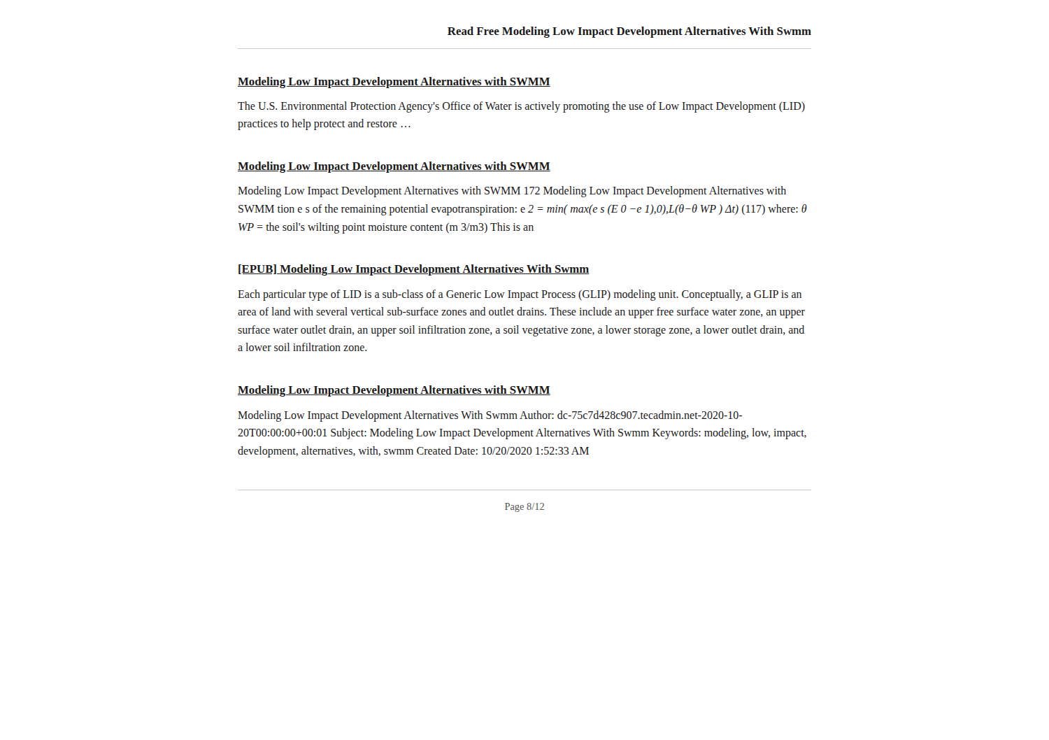Read Free Modeling Low Impact Development Alternatives With Swmm
Modeling Low Impact Development Alternatives with SWMM
The U.S. Environmental Protection Agency's Office of Water is actively promoting the use of Low Impact Development (LID) practices to help protect and restore …
Modeling Low Impact Development Alternatives with SWMM
Modeling Low Impact Development Alternatives with SWMM 172 Modeling Low Impact Development Alternatives with SWMM tion e s of the remaining potential evapotranspiration: e 2 = min( max(e s (E 0 −e 1),0),L(θ−θ WP ) Δt) (117) where: θ WP = the soil's wilting point moisture content (m 3/m3) This is an
[EPUB] Modeling Low Impact Development Alternatives With Swmm
Each particular type of LID is a sub-class of a Generic Low Impact Process (GLIP) modeling unit. Conceptually, a GLIP is an area of land with several vertical sub-surface zones and outlet drains. These include an upper free surface water zone, an upper surface water outlet drain, an upper soil infiltration zone, a soil vegetative zone, a lower storage zone, a lower outlet drain, and a lower soil infiltration zone.
Modeling Low Impact Development Alternatives with SWMM
Modeling Low Impact Development Alternatives With Swmm Author: dc-75c7d428c907.tecadmin.net-2020-10-20T00:00:00+00:01 Subject: Modeling Low Impact Development Alternatives With Swmm Keywords: modeling, low, impact, development, alternatives, with, swmm Created Date: 10/20/2020 1:52:33 AM
Page 8/12